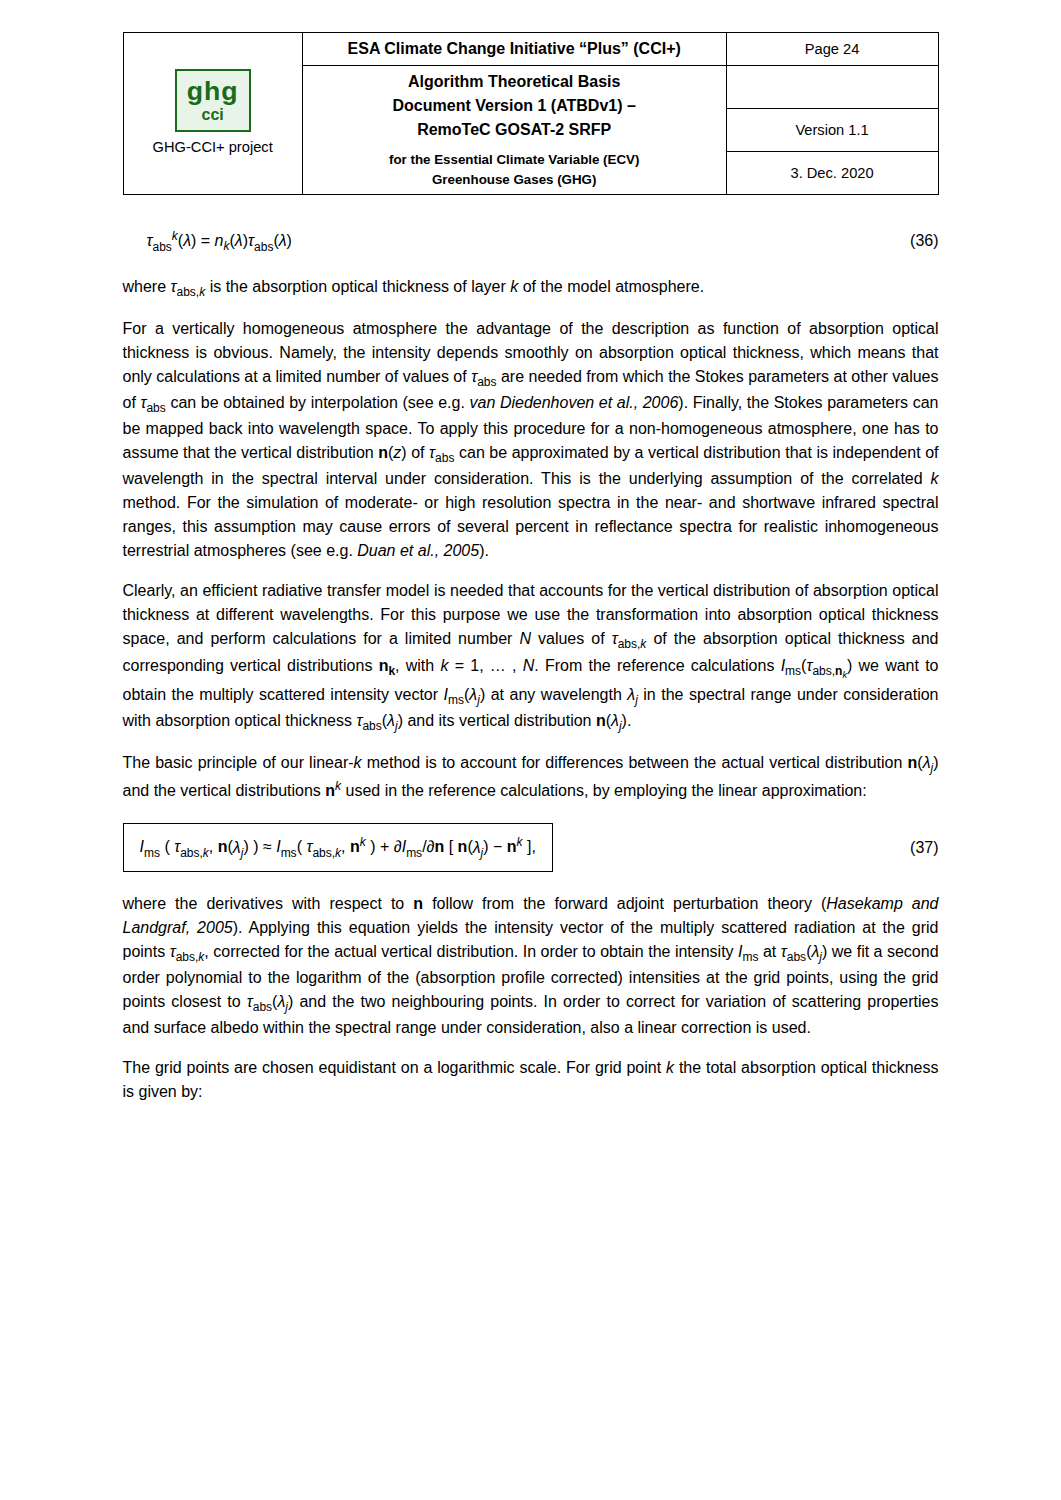| ghg cci GHG-CCI+ project | ESA Climate Change Initiative “Plus” (CCI+) | Page 24 |
| Algorithm Theoretical Basis Document Version 1 (ATBDv1) – RemoTeC GOSAT-2 SRFP for the Essential Climate Variable (ECV) Greenhouse Gases (GHG) | |
| Version 1.1 |
| 3. Dec. 2020 |
τabsk(λ) = nk(λ)τabs(λ)
(36)
where τabs,k is the absorption optical thickness of layer k of the model atmosphere.
For a vertically homogeneous atmosphere the advantage of the description as function of absorption optical thickness is obvious. Namely, the intensity depends smoothly on absorption optical thickness, which means that only calculations at a limited number of values of τabs are needed from which the Stokes parameters at other values of τabs can be obtained by interpolation (see e.g. van Diedenhoven et al., 2006). Finally, the Stokes parameters can be mapped back into wavelength space. To apply this procedure for a non-homogeneous atmosphere, one has to assume that the vertical distribution n(z) of τabs can be approximated by a vertical distribution that is independent of wavelength in the spectral interval under consideration. This is the underlying assumption of the correlated k method. For the simulation of moderate- or high resolution spectra in the near- and shortwave infrared spectral ranges, this assumption may cause errors of several percent in reflectance spectra for realistic inhomogeneous terrestrial atmospheres (see e.g. Duan et al., 2005).
Clearly, an efficient radiative transfer model is needed that accounts for the vertical distribution of absorption optical thickness at different wavelengths. For this purpose we use the transformation into absorption optical thickness space, and perform calculations for a limited number N values of τabs,k of the absorption optical thickness and corresponding vertical distributions nk, with k = 1, … , N. From the reference calculations Ims(τabs,nk) we want to obtain the multiply scattered intensity vector Ims(λj) at any wavelength λj in the spectral range under consideration with absorption optical thickness τabs(λj) and its vertical distribution n(λj).
The basic principle of our linear-k method is to account for differences between the actual vertical distribution n(λj) and the vertical distributions nk used in the reference calculations, by employing the linear approximation:
Ims ( τabs,k, n(λj) ) ≈ Ims( τabs,k, nk ) + ∂Ims/∂n [ n(λj) − nk ],
(37)
where the derivatives with respect to n follow from the forward adjoint perturbation theory (Hasekamp and Landgraf, 2005). Applying this equation yields the intensity vector of the multiply scattered radiation at the grid points τabs,k, corrected for the actual vertical distribution. In order to obtain the intensity Ims at τabs(λj) we fit a second order polynomial to the logarithm of the (absorption profile corrected) intensities at the grid points, using the grid points closest to τabs(λj) and the two neighbouring points. In order to correct for variation of scattering properties and surface albedo within the spectral range under consideration, also a linear correction is used.
The grid points are chosen equidistant on a logarithmic scale. For grid point k the total absorption optical thickness is given by: